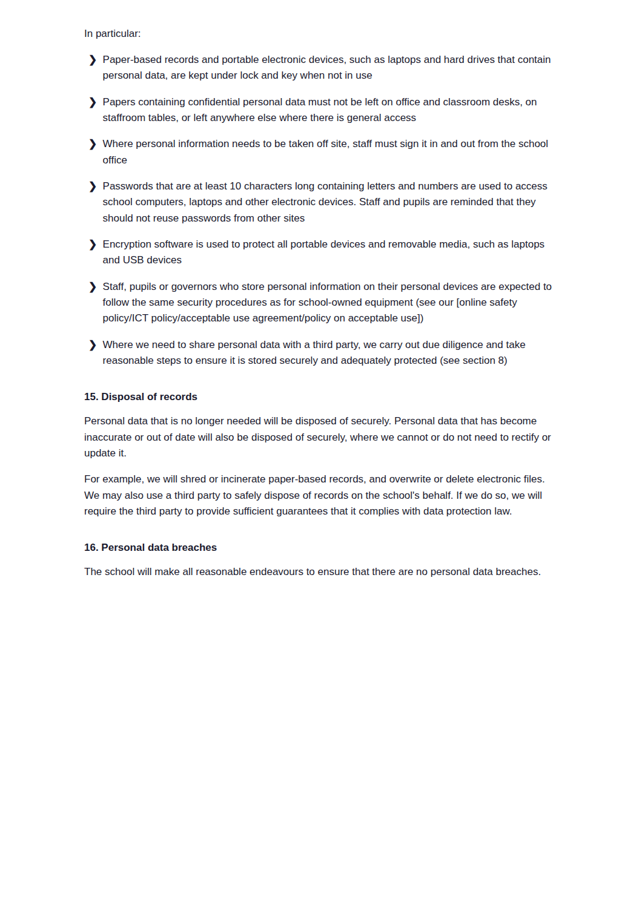In particular:
Paper-based records and portable electronic devices, such as laptops and hard drives that contain personal data, are kept under lock and key when not in use
Papers containing confidential personal data must not be left on office and classroom desks, on staffroom tables, or left anywhere else where there is general access
Where personal information needs to be taken off site, staff must sign it in and out from the school office
Passwords that are at least 10 characters long containing letters and numbers are used to access school computers, laptops and other electronic devices. Staff and pupils are reminded that they should not reuse passwords from other sites
Encryption software is used to protect all portable devices and removable media, such as laptops and USB devices
Staff, pupils or governors who store personal information on their personal devices are expected to follow the same security procedures as for school-owned equipment (see our [online safety policy/ICT policy/acceptable use agreement/policy on acceptable use])
Where we need to share personal data with a third party, we carry out due diligence and take reasonable steps to ensure it is stored securely and adequately protected (see section 8)
15. Disposal of records
Personal data that is no longer needed will be disposed of securely. Personal data that has become inaccurate or out of date will also be disposed of securely, where we cannot or do not need to rectify or update it.
For example, we will shred or incinerate paper-based records, and overwrite or delete electronic files. We may also use a third party to safely dispose of records on the school's behalf. If we do so, we will require the third party to provide sufficient guarantees that it complies with data protection law.
16. Personal data breaches
The school will make all reasonable endeavours to ensure that there are no personal data breaches.